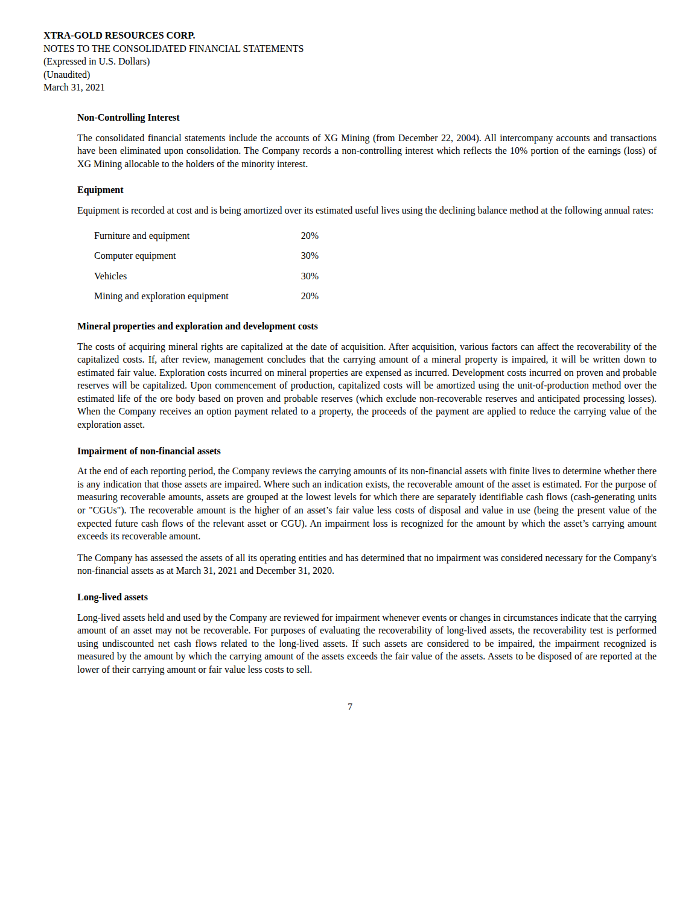Xtra-Gold Resources Corp.
NOTES TO THE CONSOLIDATED FINANCIAL STATEMENTS
(Expressed in U.S. Dollars)
(Unaudited)
March 31, 2021
Non-Controlling Interest
The consolidated financial statements include the accounts of XG Mining (from December 22, 2004). All intercompany accounts and transactions have been eliminated upon consolidation. The Company records a non-controlling interest which reflects the 10% portion of the earnings (loss) of XG Mining allocable to the holders of the minority interest.
Equipment
Equipment is recorded at cost and is being amortized over its estimated useful lives using the declining balance method at the following annual rates:
| Furniture and equipment | 20% |
| Computer equipment | 30% |
| Vehicles | 30% |
| Mining and exploration equipment | 20% |
Mineral properties and exploration and development costs
The costs of acquiring mineral rights are capitalized at the date of acquisition. After acquisition, various factors can affect the recoverability of the capitalized costs. If, after review, management concludes that the carrying amount of a mineral property is impaired, it will be written down to estimated fair value. Exploration costs incurred on mineral properties are expensed as incurred. Development costs incurred on proven and probable reserves will be capitalized. Upon commencement of production, capitalized costs will be amortized using the unit-of-production method over the estimated life of the ore body based on proven and probable reserves (which exclude non-recoverable reserves and anticipated processing losses). When the Company receives an option payment related to a property, the proceeds of the payment are applied to reduce the carrying value of the exploration asset.
Impairment of non-financial assets
At the end of each reporting period, the Company reviews the carrying amounts of its non-financial assets with finite lives to determine whether there is any indication that those assets are impaired. Where such an indication exists, the recoverable amount of the asset is estimated. For the purpose of measuring recoverable amounts, assets are grouped at the lowest levels for which there are separately identifiable cash flows (cash-generating units or "CGUs"). The recoverable amount is the higher of an asset’s fair value less costs of disposal and value in use (being the present value of the expected future cash flows of the relevant asset or CGU). An impairment loss is recognized for the amount by which the asset’s carrying amount exceeds its recoverable amount.
The Company has assessed the assets of all its operating entities and has determined that no impairment was considered necessary for the Company's non-financial assets as at March 31, 2021 and December 31, 2020.
Long-lived assets
Long-lived assets held and used by the Company are reviewed for impairment whenever events or changes in circumstances indicate that the carrying amount of an asset may not be recoverable. For purposes of evaluating the recoverability of long-lived assets, the recoverability test is performed using undiscounted net cash flows related to the long-lived assets. If such assets are considered to be impaired, the impairment recognized is measured by the amount by which the carrying amount of the assets exceeds the fair value of the assets. Assets to be disposed of are reported at the lower of their carrying amount or fair value less costs to sell.
7